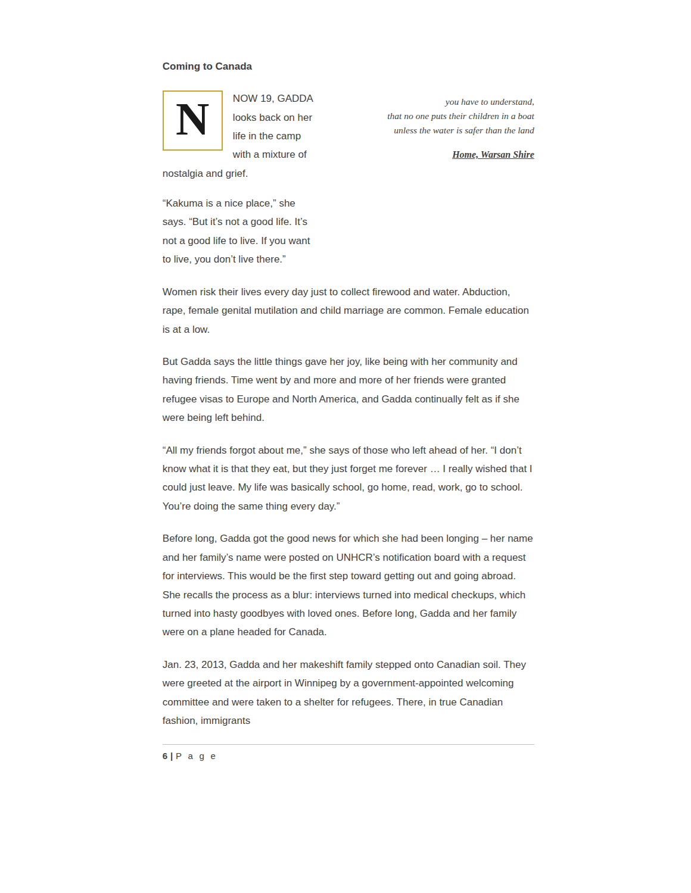Coming to Canada
you have to understand,
that no one puts their children in a boat
unless the water is safer than the land Home, Warsan Shire
N
NOW 19, GADDA looks back on her life in the camp with a mixture of nostalgia and grief.
“Kakuma is a nice place,” she says. “But it’s not a good life. It’s not a good life to live. If you want to live, you don’t live there.”
Women risk their lives every day just to collect firewood and water. Abduction, rape, female genital mutilation and child marriage are common. Female education is at a low.
But Gadda says the little things gave her joy, like being with her community and having friends. Time went by and more and more of her friends were granted refugee visas to Europe and North America, and Gadda continually felt as if she were being left behind.
“All my friends forgot about me,” she says of those who left ahead of her. “I don’t know what it is that they eat, but they just forget me forever … I really wished that I could just leave. My life was basically school, go home, read, work, go to school. You’re doing the same thing every day.”
Before long, Gadda got the good news for which she had been longing – her name and her family’s name were posted on UNHCR’s notification board with a request for interviews. This would be the first step toward getting out and going abroad. She recalls the process as a blur: interviews turned into medical checkups, which turned into hasty goodbyes with loved ones. Before long, Gadda and her family were on a plane headed for Canada.
Jan. 23, 2013, Gadda and her makeshift family stepped onto Canadian soil. They were greeted at the airport in Winnipeg by a government-appointed welcoming committee and were taken to a shelter for refugees. There, in true Canadian fashion, immigrants
6 | P a g e